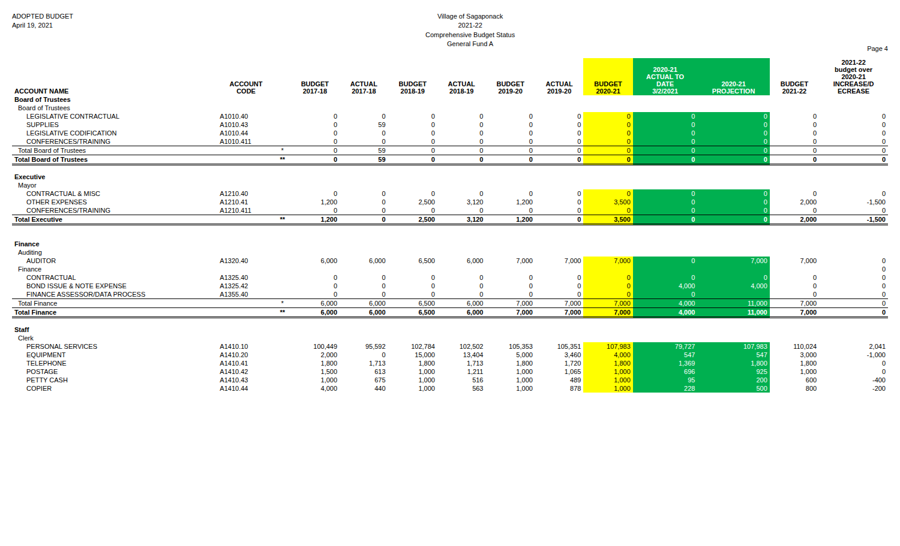ADOPTED BUDGET
April 19, 2021
Village of Sagaponack
2021-22
Comprehensive Budget Status
General Fund A
Page 4
| ACCOUNT NAME | ACCOUNT CODE | | BUDGET 2017-18 | ACTUAL 2017-18 | BUDGET 2018-19 | ACTUAL 2018-19 | BUDGET 2019-20 | ACTUAL 2019-20 | BUDGET 2020-21 | 2020-21 ACTUAL TO DATE 3/2/2021 | 2020-21 PROJECTION | BUDGET 2021-22 | 2021-22 budget over 2020-21 INCREASE/D ECREASE |
| --- | --- | --- | --- | --- | --- | --- | --- | --- | --- | --- | --- | --- | --- |
| Board of Trustees |
| Board of Trustees |
| LEGISLATIVE CONTRACTUAL | A1010.40 | | 0 | 0 | 0 | 0 | 0 | 0 | 0 | 0 | 0 | 0 | 0 |
| SUPPLIES | A1010.43 | | 0 | 59 | 0 | 0 | 0 | 0 | 0 | 0 | 0 | 0 | 0 |
| LEGISLATIVE CODIFICATION | A1010.44 | | 0 | 0 | 0 | 0 | 0 | 0 | 0 | 0 | 0 | 0 | 0 |
| CONFERENCES/TRAINING | A1010.411 | | 0 | 0 | 0 | 0 | 0 | 0 | 0 | 0 | 0 | 0 | 0 |
| Total Board of Trustees | | * | 0 | 59 | 0 | 0 | 0 | 0 | 0 | 0 | 0 | 0 | 0 |
| Total Board of Trustees | | ** | 0 | 59 | 0 | 0 | 0 | 0 | 0 | 0 | 0 | 0 | 0 |
| Executive |
| Mayor |
| CONTRACTUAL & MISC | A1210.40 | | 0 | 0 | 0 | 0 | 0 | 0 | 0 | 0 | 0 | 0 | 0 |
| OTHER EXPENSES | A1210.41 | | 1,200 | 0 | 2,500 | 3,120 | 1,200 | 0 | 3,500 | 0 | 0 | 2,000 | -1,500 |
| CONFERENCES/TRAINING | A1210.411 | | 0 | 0 | 0 | 0 | 0 | 0 | 0 | 0 | 0 | 0 | 0 |
| Total Executive | | ** | 1,200 | 0 | 2,500 | 3,120 | 1,200 | 0 | 3,500 | 0 | 0 | 2,000 | -1,500 |
| Finance |
| Auditing |
| AUDITOR | A1320.40 | | 6,000 | 6,000 | 6,500 | 6,000 | 7,000 | 7,000 | 7,000 | 0 | 7,000 | 7,000 | 0 |
| Finance | | | | | | | | | | | | | 0 |
| CONTRACTUAL | A1325.40 | | 0 | 0 | 0 | 0 | 0 | 0 | 0 | 0 | 0 | 0 | 0 |
| BOND ISSUE & NOTE EXPENSE | A1325.42 | | 0 | 0 | 0 | 0 | 0 | 0 | 0 | 4,000 | 4,000 | 0 | 0 |
| FINANCE ASSESSOR/DATA PROCESS | A1355.40 | | 0 | 0 | 0 | 0 | 0 | 0 | 0 | 0 | | 0 | 0 |
| Total Finance | | * | 6,000 | 6,000 | 6,500 | 6,000 | 7,000 | 7,000 | 7,000 | 4,000 | 11,000 | 7,000 | 0 |
| Total Finance | | ** | 6,000 | 6,000 | 6,500 | 6,000 | 7,000 | 7,000 | 7,000 | 4,000 | 11,000 | 7,000 | 0 |
| Staff |
| Clerk |
| PERSONAL SERVICES | A1410.10 | | 100,449 | 95,592 | 102,784 | 102,502 | 105,353 | 105,351 | 107,983 | 79,727 | 107,983 | 110,024 | 2,041 |
| EQUIPMENT | A1410.20 | | 2,000 | 0 | 15,000 | 13,404 | 5,000 | 3,460 | 4,000 | 547 | 547 | 3,000 | -1,000 |
| TELEPHONE | A1410.41 | | 1,800 | 1,713 | 1,800 | 1,713 | 1,800 | 1,720 | 1,800 | 1,369 | 1,800 | 1,800 | 0 |
| POSTAGE | A1410.42 | | 1,500 | 613 | 1,000 | 1,211 | 1,000 | 1,065 | 1,000 | 696 | 925 | 1,000 | 0 |
| PETTY CASH | A1410.43 | | 1,000 | 675 | 1,000 | 516 | 1,000 | 489 | 1,000 | 95 | 200 | 600 | -400 |
| COPIER | A1410.44 | | 4,000 | 440 | 1,000 | 563 | 1,000 | 878 | 1,000 | 228 | 500 | 800 | -200 |